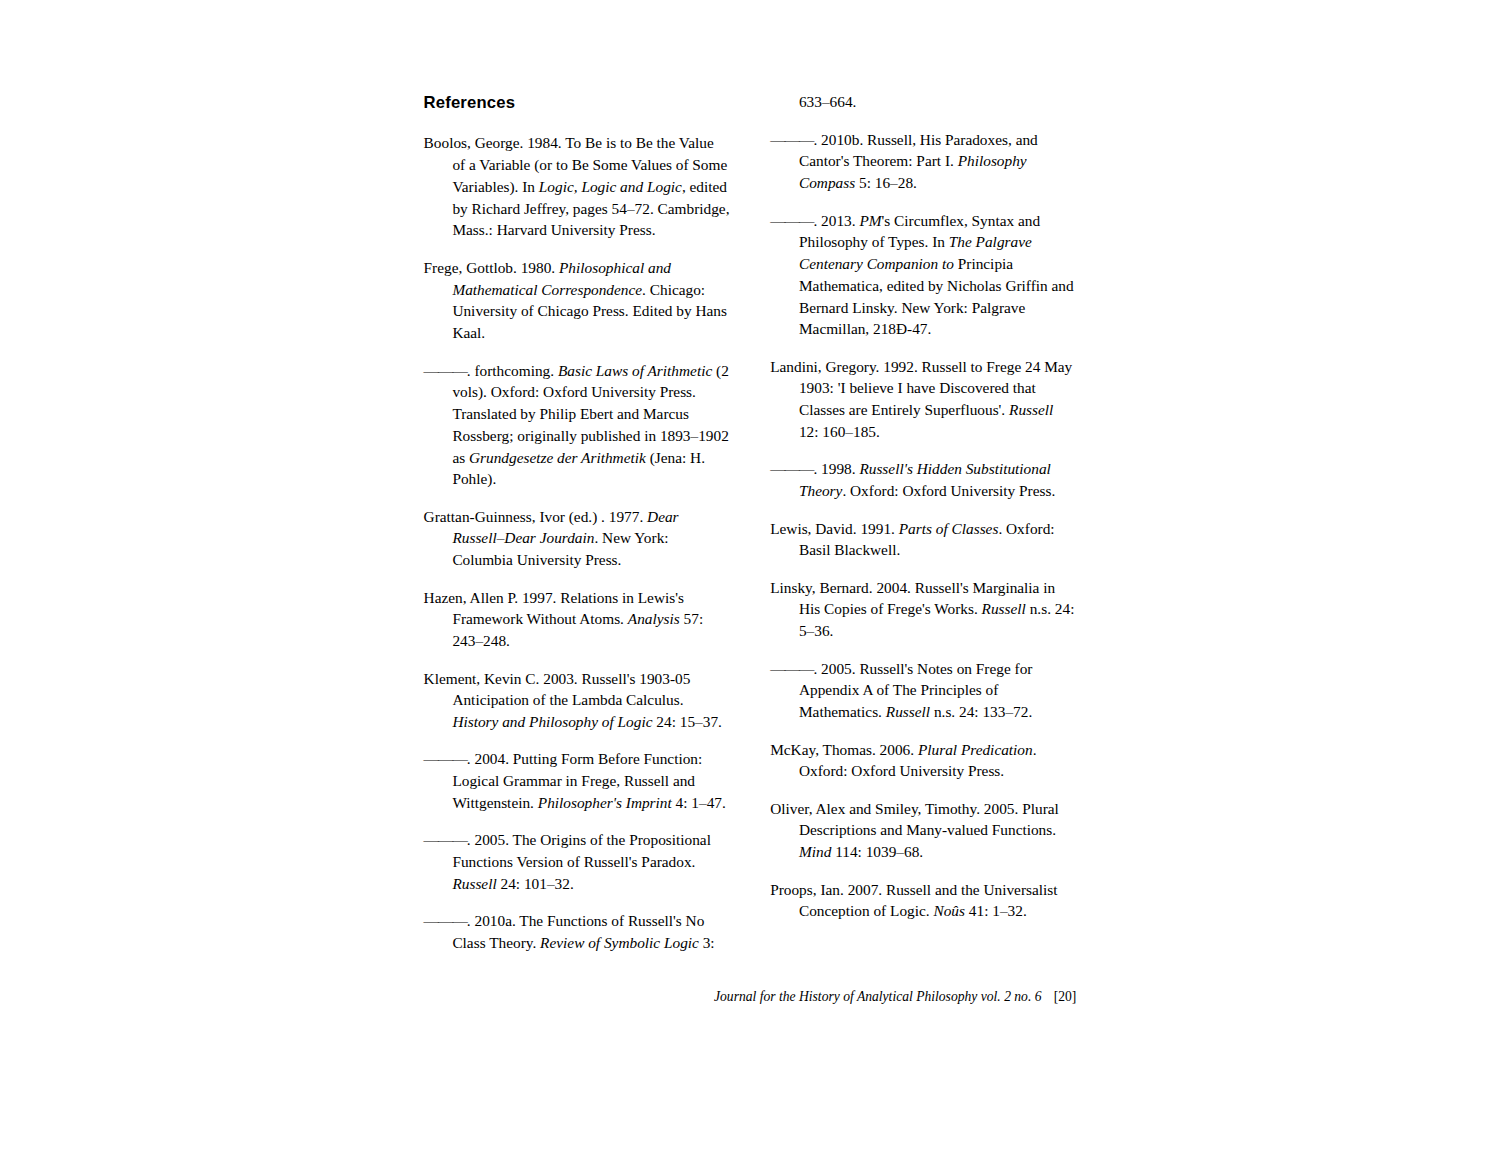References
Boolos, George. 1984. To Be is to Be the Value of a Variable (or to Be Some Values of Some Variables). In Logic, Logic and Logic, edited by Richard Jeffrey, pages 54–72. Cambridge, Mass.: Harvard University Press.
Frege, Gottlob. 1980. Philosophical and Mathematical Correspondence. Chicago: University of Chicago Press. Edited by Hans Kaal.
———. forthcoming. Basic Laws of Arithmetic (2 vols). Oxford: Oxford University Press. Translated by Philip Ebert and Marcus Rossberg; originally published in 1893–1902 as Grundgesetze der Arithmetik (Jena: H. Pohle).
Grattan-Guinness, Ivor (ed.) . 1977. Dear Russell–Dear Jourdain. New York: Columbia University Press.
Hazen, Allen P. 1997. Relations in Lewis's Framework Without Atoms. Analysis 57: 243–248.
Klement, Kevin C. 2003. Russell's 1903-05 Anticipation of the Lambda Calculus. History and Philosophy of Logic 24: 15–37.
———. 2004. Putting Form Before Function: Logical Grammar in Frege, Russell and Wittgenstein. Philosopher's Imprint 4: 1–47.
———. 2005. The Origins of the Propositional Functions Version of Russell's Paradox. Russell 24: 101–32.
———. 2010a. The Functions of Russell's No Class Theory. Review of Symbolic Logic 3: 633–664.
———. 2010b. Russell, His Paradoxes, and Cantor's Theorem: Part I. Philosophy Compass 5: 16–28.
———. 2013. PM's Circumflex, Syntax and Philosophy of Types. In The Palgrave Centenary Companion to Principia Mathematica, edited by Nicholas Griffin and Bernard Linsky. New York: Palgrave Macmillan, 218Đ-47.
Landini, Gregory. 1992. Russell to Frege 24 May 1903: 'I believe I have Discovered that Classes are Entirely Superfluous'. Russell 12: 160–185.
———. 1998. Russell's Hidden Substitutional Theory. Oxford: Oxford University Press.
Lewis, David. 1991. Parts of Classes. Oxford: Basil Blackwell.
Linsky, Bernard. 2004. Russell's Marginalia in His Copies of Frege's Works. Russell n.s. 24: 5–36.
———. 2005. Russell's Notes on Frege for Appendix A of The Principles of Mathematics. Russell n.s. 24: 133–72.
McKay, Thomas. 2006. Plural Predication. Oxford: Oxford University Press.
Oliver, Alex and Smiley, Timothy. 2005. Plural Descriptions and Many-valued Functions. Mind 114: 1039–68.
Proops, Ian. 2007. Russell and the Universalist Conception of Logic. Noûs 41: 1–32.
Journal for the History of Analytical Philosophy vol. 2 no. 6[20]